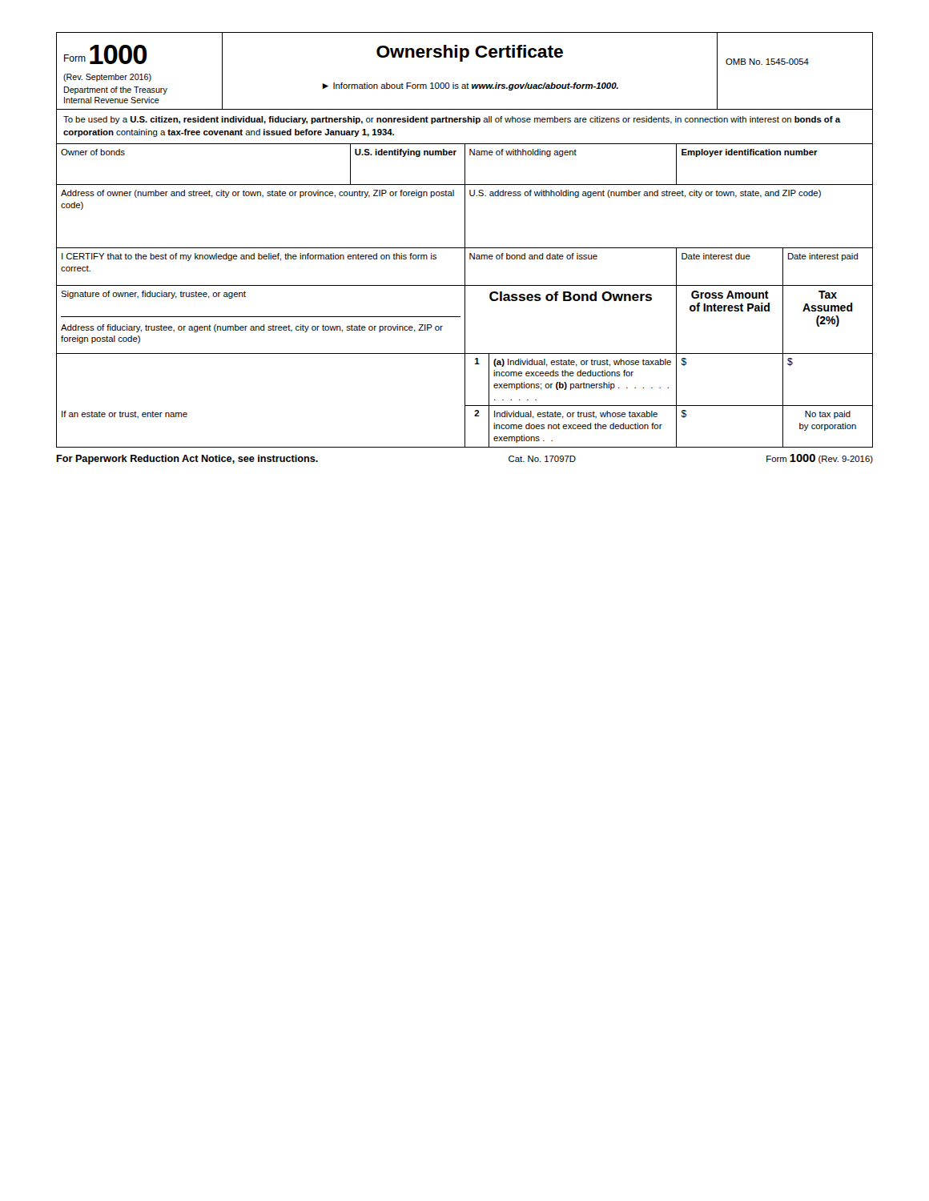Form 1000
(Rev. September 2016)
Department of the Treasury
Internal Revenue Service
Ownership Certificate
► Information about Form 1000 is at www.irs.gov/uac/about-form-1000.
OMB No. 1545-0054
To be used by a U.S. citizen, resident individual, fiduciary, partnership, or nonresident partnership all of whose members are citizens or residents, in connection with interest on bonds of a corporation containing a tax-free covenant and issued before January 1, 1934.
| Owner of bonds | U.S. identifying number | Name of withholding agent | Employer identification number |
| Address of owner (number and street, city or town, state or province, country, ZIP or foreign postal code) | U.S. address of withholding agent (number and street, city or town, state, and ZIP code) |
| I CERTIFY that to the best of my knowledge and belief, the information entered on this form is correct. | Name of bond and date of issue | Date interest due | Date interest paid |
| Signature of owner, fiduciary, trustee, or agent | Classes of Bond Owners | Gross Amount of Interest Paid | Tax Assumed (2%) |
| Address of fiduciary, trustee, or agent (number and street, city or town, state or province, ZIP or foreign postal code) |
| | 1 | (a) Individual, estate, or trust, whose taxable income exceeds the deductions for exemptions; or (b) partnership . . . . . . . . . . . . . | $ | $ |
| If an estate or trust, enter name | 2 | Individual, estate, or trust, whose taxable income does not exceed the deduction for exemptions . . | $ | No tax paid by corporation |
For Paperwork Reduction Act Notice, see instructions.
Cat. No. 17097D
Form 1000 (Rev. 9-2016)